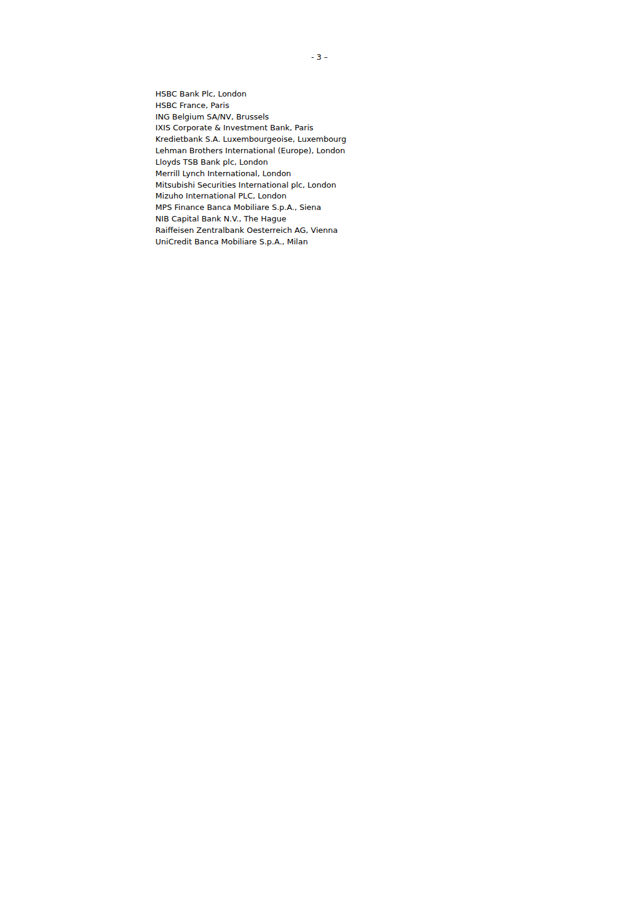- 3 –
HSBC Bank Plc, London
HSBC France, Paris
ING Belgium SA/NV, Brussels
IXIS Corporate & Investment Bank, Paris
Kredietbank S.A. Luxembourgeoise, Luxembourg
Lehman Brothers International (Europe), London
Lloyds TSB Bank plc, London
Merrill Lynch International, London
Mitsubishi Securities International plc, London
Mizuho International PLC, London
MPS Finance Banca Mobiliare S.p.A., Siena
NIB Capital Bank N.V., The Hague
Raiffeisen Zentralbank Oesterreich AG, Vienna
UniCredit Banca Mobiliare S.p.A., Milan